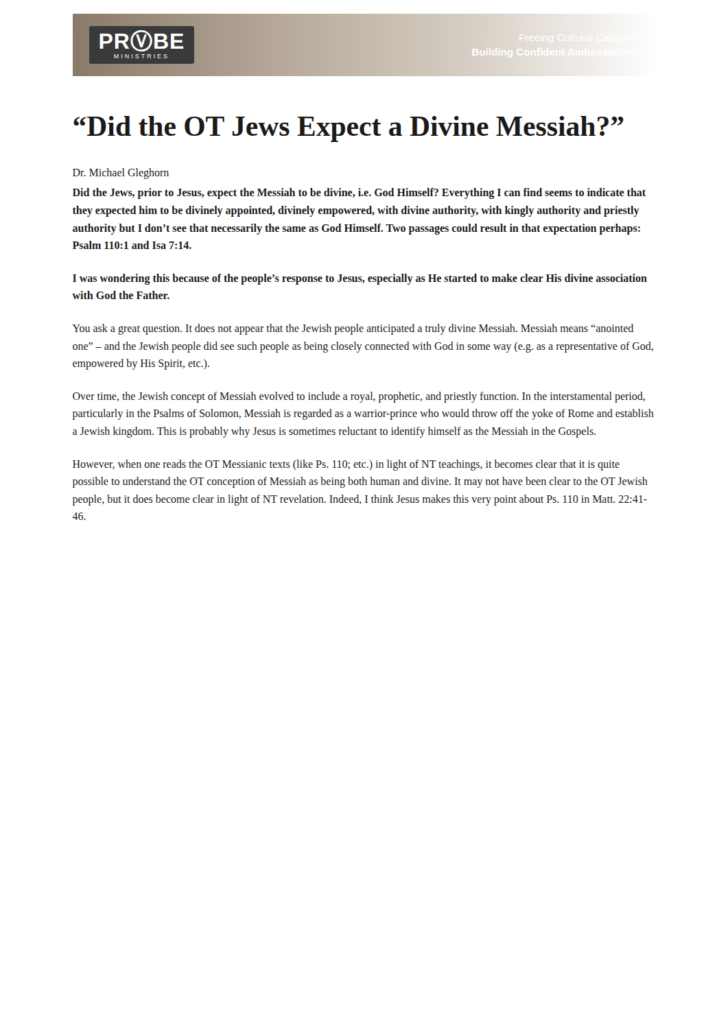PRⓋBEMINISTRIES
Freeing Cultural Captives.
Building Confident Ambassadors.
“Did the OT Jews Expect a Divine Messiah?”
Dr. Michael Gleghorn
Did the Jews, prior to Jesus, expect the Messiah to be divine, i.e. God Himself? Everything I can find seems to indicate that they expected him to be divinely appointed, divinely empowered, with divine authority, with kingly authority and priestly authority but I don’t see that necessarily the same as God Himself. Two passages could result in that expectation perhaps: Psalm 110:1 and Isa 7:14.
I was wondering this because of the people’s response to Jesus, especially as He started to make clear His divine association with God the Father.
You ask a great question. It does not appear that the Jewish people anticipated a truly divine Messiah. Messiah means “anointed one” – and the Jewish people did see such people as being closely connected with God in some way (e.g. as a representative of God, empowered by His Spirit, etc.).
Over time, the Jewish concept of Messiah evolved to include a royal, prophetic, and priestly function. In the interstamental period, particularly in the Psalms of Solomon, Messiah is regarded as a warrior-prince who would throw off the yoke of Rome and establish a Jewish kingdom. This is probably why Jesus is sometimes reluctant to identify himself as the Messiah in the Gospels.
However, when one reads the OT Messianic texts (like Ps. 110; etc.) in light of NT teachings, it becomes clear that it is quite possible to understand the OT conception of Messiah as being both human and divine. It may not have been clear to the OT Jewish people, but it does become clear in light of NT revelation. Indeed, I think Jesus makes this very point about Ps. 110 in Matt. 22:41-46.